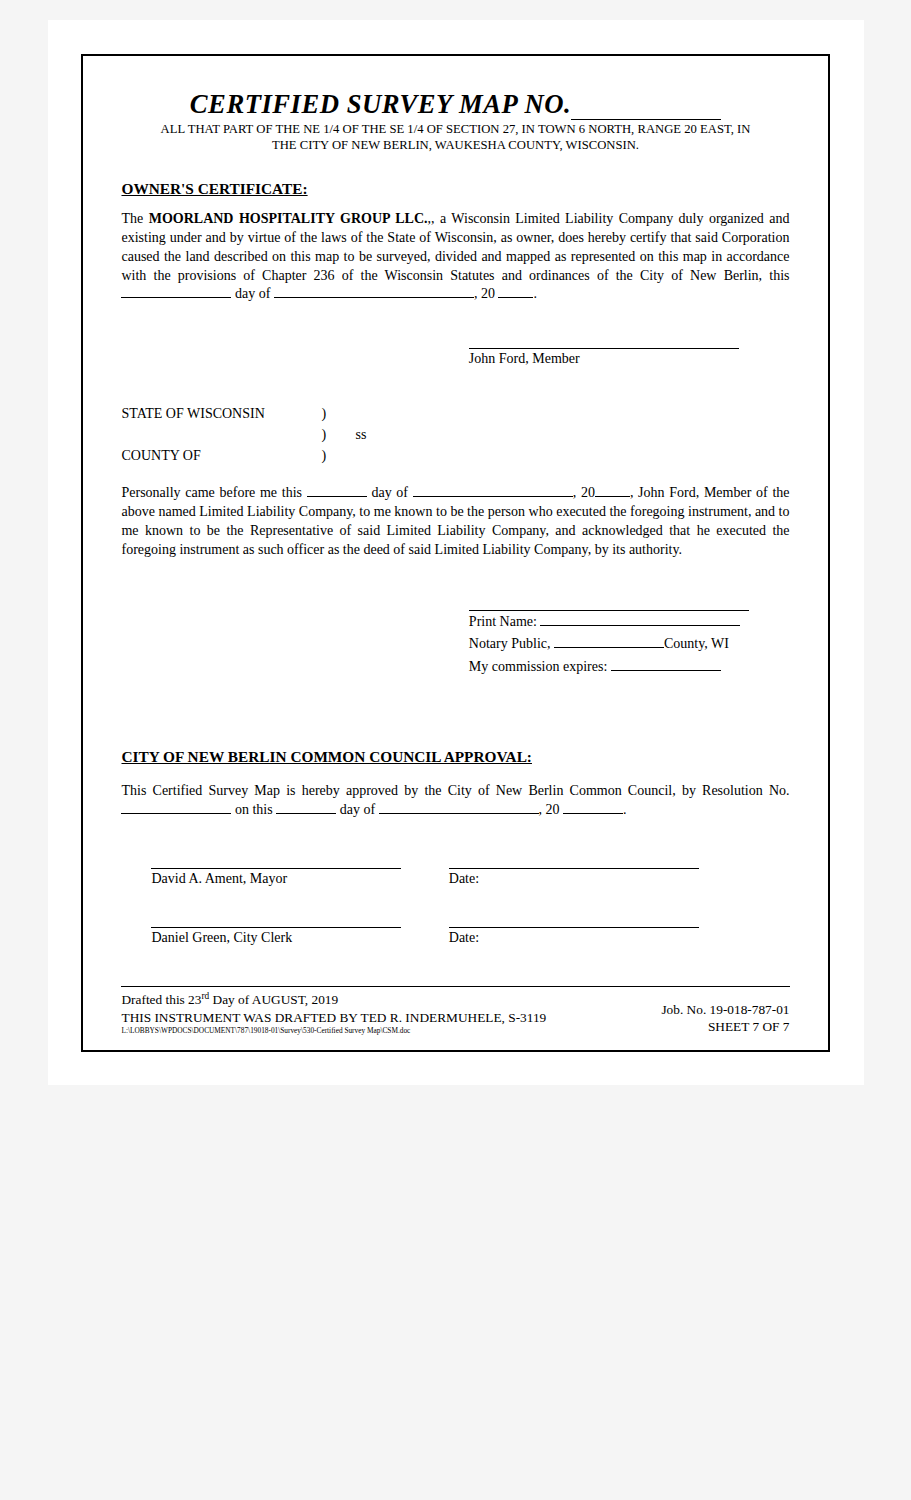CERTIFIED SURVEY MAP NO.
ALL THAT PART OF THE NE 1/4 OF THE SE 1/4 OF SECTION 27, IN TOWN 6 NORTH, RANGE 20 EAST, IN
THE CITY OF NEW BERLIN, WAUKESHA COUNTY, WISCONSIN.
OWNER'S CERTIFICATE:
The MOORLAND HOSPITALITY GROUP LLC.,, a Wisconsin Limited Liability Company duly organized and existing under and by virtue of the laws of the State of Wisconsin, as owner, does hereby certify that said Corporation caused the land described on this map to be surveyed, divided and mapped as represented on this map in accordance with the provisions of Chapter 236 of the Wisconsin Statutes and ordinances of the City of New Berlin, this day of , 20 .
John Ford, Member
| STATE OF WISCONSIN | ) | |
| | ) | ss |
| COUNTY OF | ) | |
Personally came before me this day of , 20 , John Ford, Member of the above named Limited Liability Company, to me known to be the person who executed the foregoing instrument, and to me known to be the Representative of said Limited Liability Company, and acknowledged that he executed the foregoing instrument as such officer as the deed of said Limited Liability Company, by its authority.
Print Name:
Notary Public, County, WI
My commission expires:
CITY OF NEW BERLIN COMMON COUNCIL APPROVAL:
This Certified Survey Map is hereby approved by the City of New Berlin Common Council, by Resolution No. on this day of , 20 .
David A. Ament, Mayor
Date:
Daniel Green, City Clerk
Date:
Drafted this 23rd Day of AUGUST, 2019
THIS INSTRUMENT WAS DRAFTED BY TED R. INDERMUHELE, S-3119
L:\LOBBYS\WPDOCS\DOCUMENT\787\19018-01\Survey\530-Certified Survey Map\CSM.doc
Job. No. 19-018-787-01
SHEET 7 OF 7